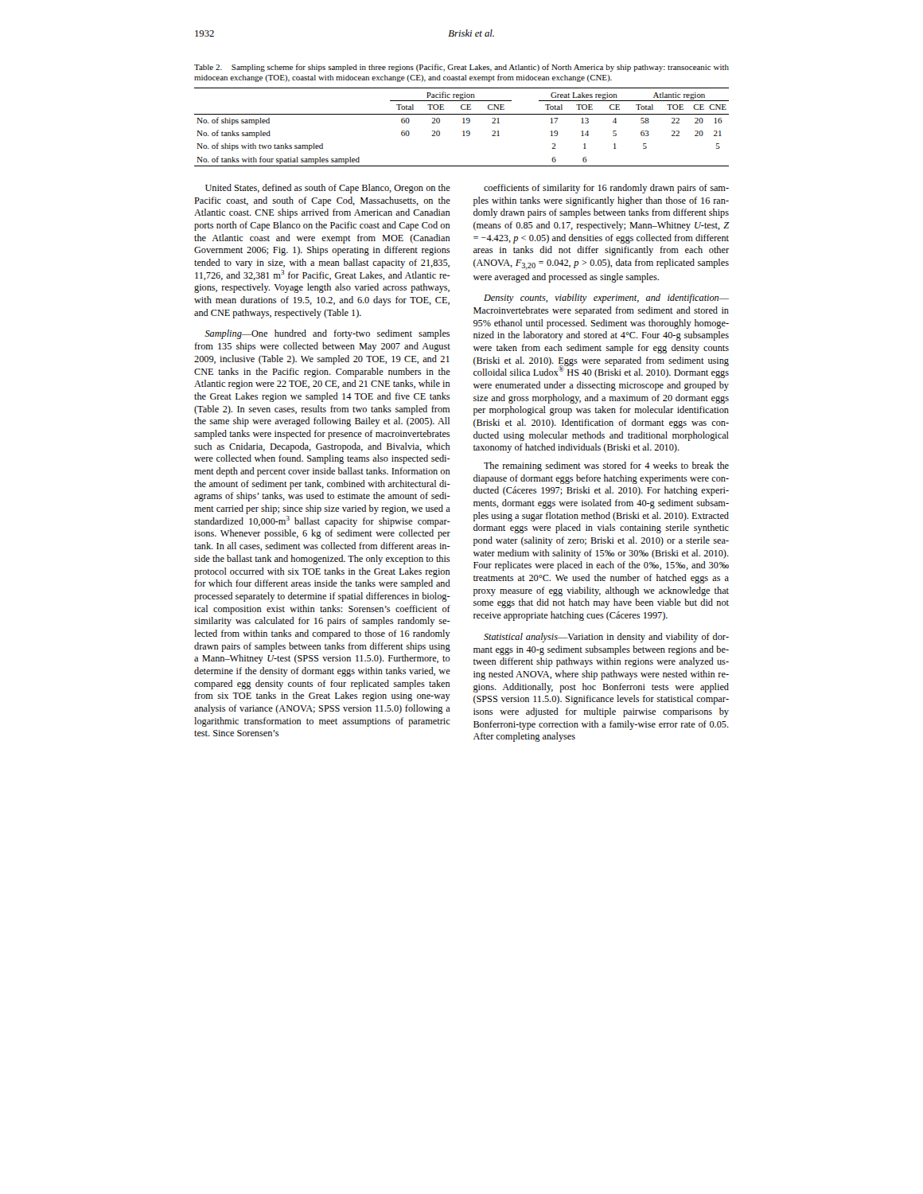1932 Briski et al.
Table 2. Sampling scheme for ships sampled in three regions (Pacific, Great Lakes, and Atlantic) of North America by ship pathway: transoceanic with midocean exchange (TOE), coastal with midocean exchange (CE), and coastal exempt from midocean exchange (CNE).
| | Pacific region | | Great Lakes region | Atlantic region |
| --- | --- | --- | --- | --- |
| | Total | TOE | CE | CNE | | Total | TOE | CE | Total | TOE | CE | CNE |
| No. of ships sampled | 60 | 20 | 19 | 21 | | 17 | 13 | 4 | 58 | 22 | 20 | 16 |
| No. of tanks sampled | 60 | 20 | 19 | 21 | | 19 | 14 | 5 | 63 | 22 | 20 | 21 |
| No. of ships with two tanks sampled | | | | | | 2 | 1 | 1 | 5 | | | 5 |
| No. of tanks with four spatial samples sampled | | | | | | 6 | 6 | | | | | |
United States, defined as south of Cape Blanco, Oregon on the Pacific coast, and south of Cape Cod, Massachusetts, on the Atlantic coast. CNE ships arrived from American and Canadian ports north of Cape Blanco on the Pacific coast and Cape Cod on the Atlantic coast and were exempt from MOE (Canadian Government 2006; Fig. 1). Ships operating in different regions tended to vary in size, with a mean ballast capacity of 21,835, 11,726, and 32,381 m3 for Pacific, Great Lakes, and Atlantic regions, respectively. Voyage length also varied across pathways, with mean durations of 19.5, 10.2, and 6.0 days for TOE, CE, and CNE pathways, respectively (Table 1).
Sampling—One hundred and forty-two sediment samples from 135 ships were collected between May 2007 and August 2009, inclusive (Table 2). We sampled 20 TOE, 19 CE, and 21 CNE tanks in the Pacific region. Comparable numbers in the Atlantic region were 22 TOE, 20 CE, and 21 CNE tanks, while in the Great Lakes region we sampled 14 TOE and five CE tanks (Table 2). In seven cases, results from two tanks sampled from the same ship were averaged following Bailey et al. (2005). All sampled tanks were inspected for presence of macroinvertebrates such as Cnidaria, Decapoda, Gastropoda, and Bivalvia, which were collected when found. Sampling teams also inspected sediment depth and percent cover inside ballast tanks. Information on the amount of sediment per tank, combined with architectural diagrams of ships’ tanks, was used to estimate the amount of sediment carried per ship; since ship size varied by region, we used a standardized 10,000-m3 ballast capacity for shipwise comparisons. Whenever possible, 6 kg of sediment were collected per tank. In all cases, sediment was collected from different areas inside the ballast tank and homogenized. The only exception to this protocol occurred with six TOE tanks in the Great Lakes region for which four different areas inside the tanks were sampled and processed separately to determine if spatial differences in biological composition exist within tanks: Sorensen’s coefficient of similarity was calculated for 16 pairs of samples randomly selected from within tanks and compared to those of 16 randomly drawn pairs of samples between tanks from different ships using a Mann–Whitney U-test (SPSS version 11.5.0). Furthermore, to determine if the density of dormant eggs within tanks varied, we compared egg density counts of four replicated samples taken from six TOE tanks in the Great Lakes region using one-way analysis of variance (ANOVA; SPSS version 11.5.0) following a logarithmic transformation to meet assumptions of parametric test. Since Sorensen’s
coefficients of similarity for 16 randomly drawn pairs of samples within tanks were significantly higher than those of 16 randomly drawn pairs of samples between tanks from different ships (means of 0.85 and 0.17, respectively; Mann–Whitney U-test, Z = −4.423, p < 0.05) and densities of eggs collected from different areas in tanks did not differ significantly from each other (ANOVA, F3,20 = 0.042, p > 0.05), data from replicated samples were averaged and processed as single samples.
Density counts, viability experiment, and identification—Macroinvertebrates were separated from sediment and stored in 95% ethanol until processed. Sediment was thoroughly homogenized in the laboratory and stored at 4°C. Four 40-g subsamples were taken from each sediment sample for egg density counts (Briski et al. 2010). Eggs were separated from sediment using colloidal silica Ludox® HS 40 (Briski et al. 2010). Dormant eggs were enumerated under a dissecting microscope and grouped by size and gross morphology, and a maximum of 20 dormant eggs per morphological group was taken for molecular identification (Briski et al. 2010). Identification of dormant eggs was conducted using molecular methods and traditional morphological taxonomy of hatched individuals (Briski et al. 2010).
The remaining sediment was stored for 4 weeks to break the diapause of dormant eggs before hatching experiments were conducted (Cáceres 1997; Briski et al. 2010). For hatching experiments, dormant eggs were isolated from 40-g sediment subsamples using a sugar flotation method (Briski et al. 2010). Extracted dormant eggs were placed in vials containing sterile synthetic pond water (salinity of zero; Briski et al. 2010) or a sterile seawater medium with salinity of 15‰ or 30‰ (Briski et al. 2010). Four replicates were placed in each of the 0‰, 15‰, and 30‰ treatments at 20°C. We used the number of hatched eggs as a proxy measure of egg viability, although we acknowledge that some eggs that did not hatch may have been viable but did not receive appropriate hatching cues (Cáceres 1997).
Statistical analysis—Variation in density and viability of dormant eggs in 40-g sediment subsamples between regions and between different ship pathways within regions were analyzed using nested ANOVA, where ship pathways were nested within regions. Additionally, post hoc Bonferroni tests were applied (SPSS version 11.5.0). Significance levels for statistical comparisons were adjusted for multiple pairwise comparisons by Bonferroni-type correction with a family-wise error rate of 0.05. After completing analyses